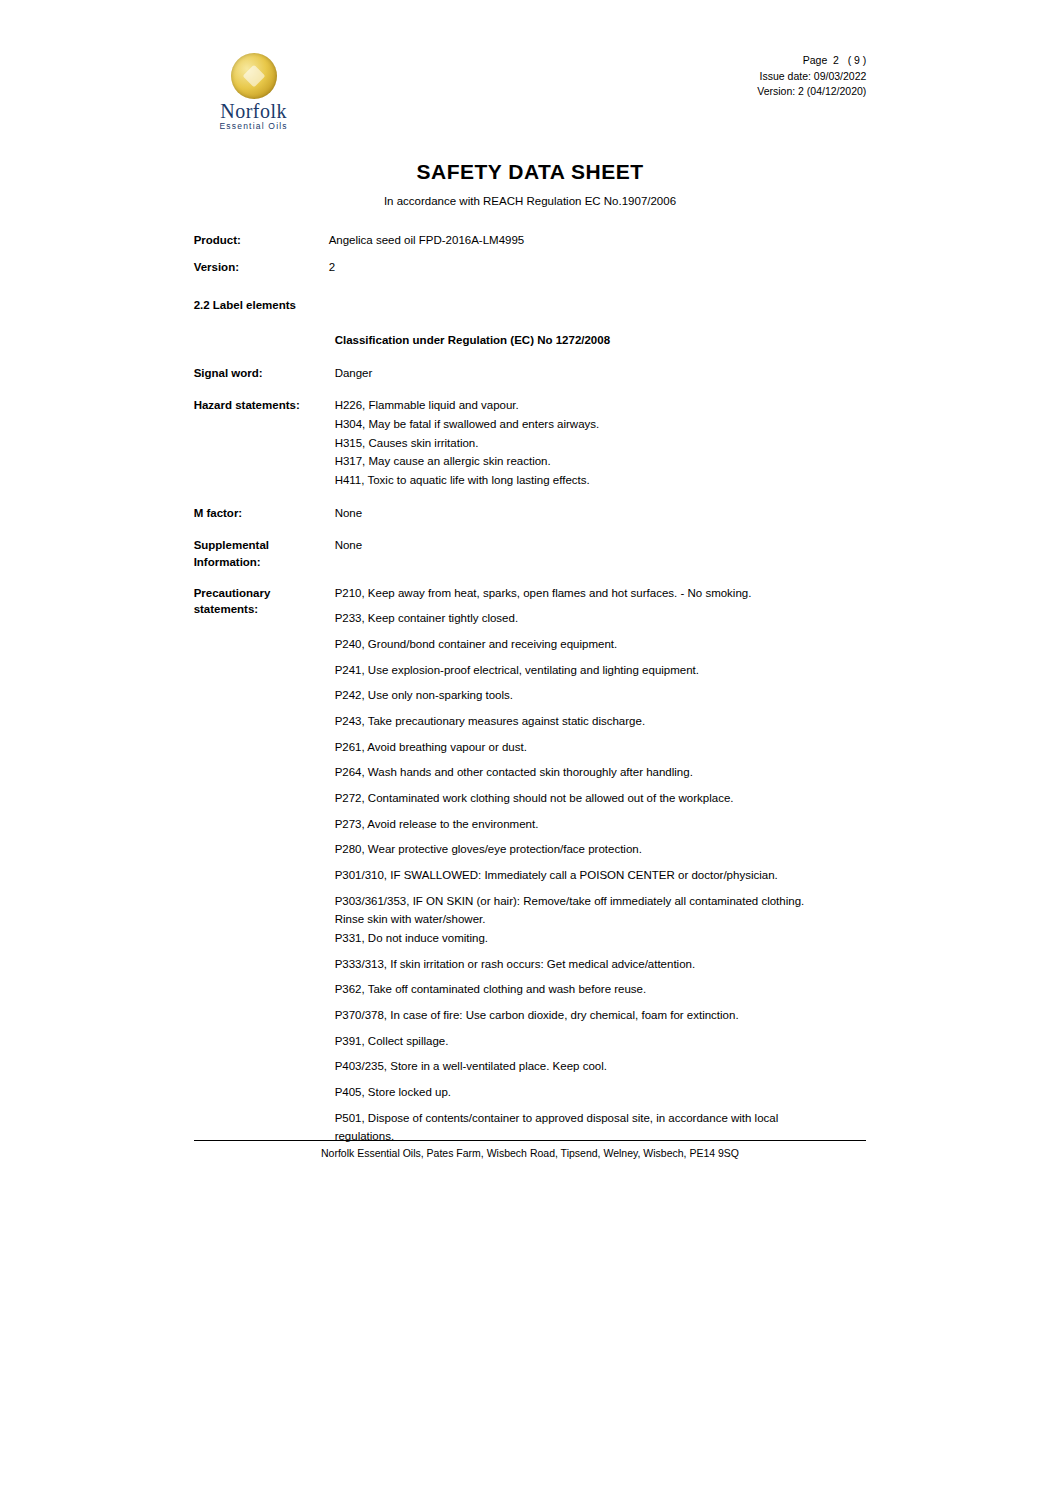Norfolk
Essential Oils
Page 2 ( 9 )
Issue date: 09/03/2022
Version: 2 (04/12/2020)
SAFETY DATA SHEET
In accordance with REACH Regulation EC No.1907/2006
Product:
Angelica seed oil FPD-2016A-LM4995
Version:
2
2.2 Label elements
Classification under Regulation (EC) No 1272/2008
Signal word:
Danger
Hazard statements:
H226, Flammable liquid and vapour.
H304, May be fatal if swallowed and enters airways.
H315, Causes skin irritation.
H317, May cause an allergic skin reaction.
H411, Toxic to aquatic life with long lasting effects.
M factor:
None
Supplemental
Information:
None
Precautionary
statements:
P210, Keep away from heat, sparks, open flames and hot surfaces. - No smoking.
P233, Keep container tightly closed.
P240, Ground/bond container and receiving equipment.
P241, Use explosion-proof electrical, ventilating and lighting equipment.
P242, Use only non-sparking tools.
P243, Take precautionary measures against static discharge.
P261, Avoid breathing vapour or dust.
P264, Wash hands and other contacted skin thoroughly after handling.
P272, Contaminated work clothing should not be allowed out of the workplace.
P273, Avoid release to the environment.
P280, Wear protective gloves/eye protection/face protection.
P301/310, IF SWALLOWED: Immediately call a POISON CENTER or doctor/physician.
P303/361/353, IF ON SKIN (or hair): Remove/take off immediately all contaminated clothing.
Rinse skin with water/shower.
P331, Do not induce vomiting.
P333/313, If skin irritation or rash occurs: Get medical advice/attention.
P362, Take off contaminated clothing and wash before reuse.
P370/378, In case of fire: Use carbon dioxide, dry chemical, foam for extinction.
P391, Collect spillage.
P403/235, Store in a well-ventilated place. Keep cool.
P405, Store locked up.
P501, Dispose of contents/container to approved disposal site, in accordance with local
regulations.
Norfolk Essential Oils, Pates Farm, Wisbech Road, Tipsend, Welney, Wisbech, PE14 9SQ